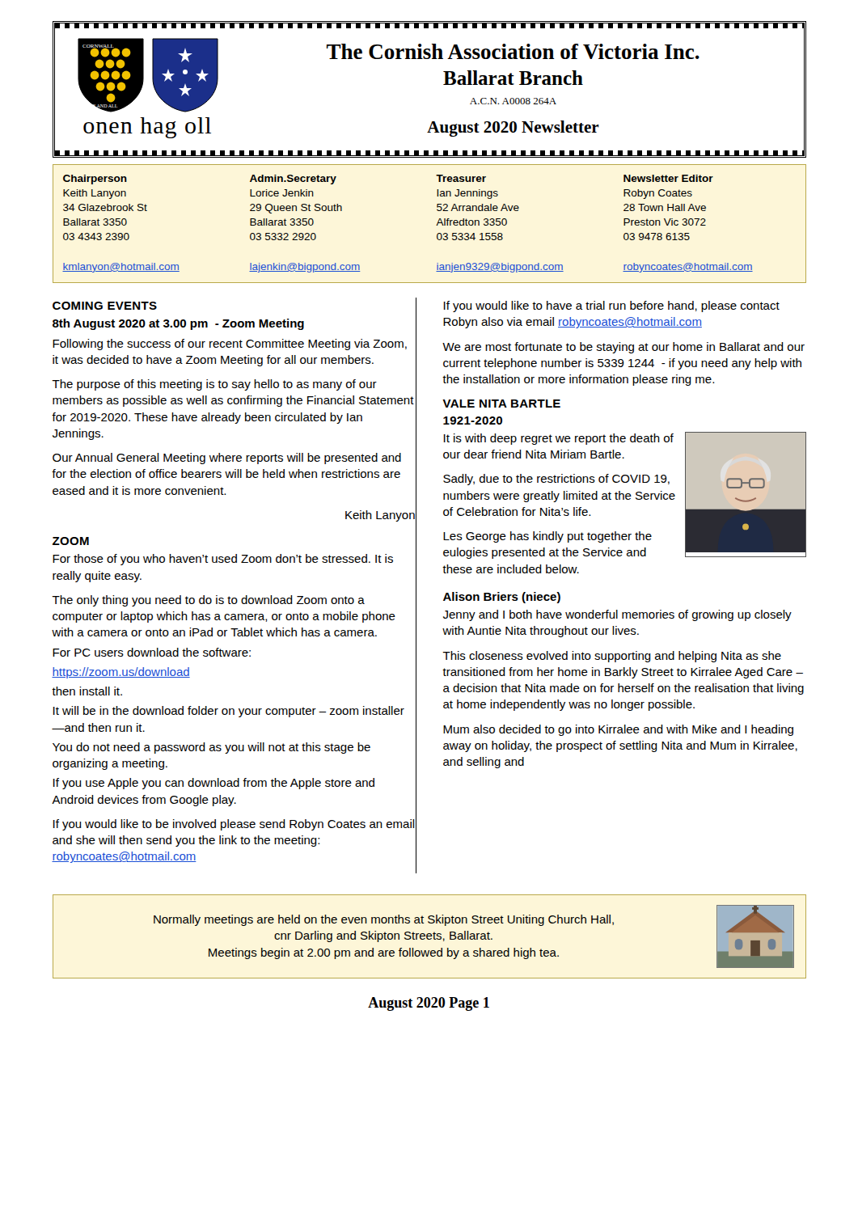Cornwall shield CORNWALL ONE AND ALL
Victoria shield
onen hag oll
The Cornish Association of Victoria Inc.
Ballarat Branch
A.C.N. A0008 264A
August 2020 Newsletter
Chairperson Keith Lanyon
34 Glazebrook St
Ballarat 3350
03 4343 2390
kmlanyon@hotmail.com
Admin.Secretary Lorice Jenkin
29 Queen St South
Ballarat 3350
03 5332 2920
lajenkin@bigpond.com
Treasurer Ian Jennings
52 Arrandale Ave
Alfredton 3350
03 5334 1558
ianjen9329@bigpond.com
Newsletter Editor Robyn Coates
28 Town Hall Ave
Preston Vic 3072
03 9478 6135
robyncoates@hotmail.com
Coming Events
8th August 2020 at 3.00 pm - Zoom Meeting
Following the success of our recent Committee Meeting via Zoom, it was decided to have a Zoom Meeting for all our members.
The purpose of this meeting is to say hello to as many of our members as possible as well as confirming the Financial Statement for 2019-2020. These have already been circulated by Ian Jennings.
Our Annual General Meeting where reports will be presented and for the election of office bearers will be held when restrictions are eased and it is more convenient.
Keith Lanyon
Zoom
For those of you who haven’t used Zoom don’t be stressed. It is really quite easy.
The only thing you need to do is to download Zoom onto a computer or laptop which has a camera, or onto a mobile phone with a camera or onto an iPad or Tablet which has a camera.
For PC users download the software:
https://zoom.us/download
then install it.
It will be in the download folder on your computer – zoom installer—and then run it.
You do not need a password as you will not at this stage be organizing a meeting.
If you use Apple you can download from the Apple store and Android devices from Google play.
If you would like to be involved please send Robyn Coates an email and she will then send you the link to the meeting: robyncoates@hotmail.com
If you would like to have a trial run before hand, please contact Robyn also via email robyncoates@hotmail.com
We are most fortunate to be staying at our home in Ballarat and our current telephone number is 5339 1244 - if you need any help with the installation or more information please ring me.
Vale Nita Bartle
1921-2020
Nita Bartle
It is with deep regret we report the death of our dear friend Nita Miriam Bartle.
Sadly, due to the restrictions of COVID 19, numbers were greatly limited at the Service of Celebration for Nita’s life.
Les George has kindly put together the eulogies presented at the Service and these are included below.
Alison Briers (niece)
Jenny and I both have wonderful memories of growing up closely with Auntie Nita throughout our lives.
This closeness evolved into supporting and helping Nita as she transitioned from her home in Barkly Street to Kirralee Aged Care – a decision that Nita made on for herself on the realisation that living at home independently was no longer possible.
Mum also decided to go into Kirralee and with Mike and I heading away on holiday, the prospect of settling Nita and Mum in Kirralee, and selling and
Normally meetings are held on the even months at Skipton Street Uniting Church Hall,
cnr Darling and Skipton Streets, Ballarat.
Meetings begin at 2.00 pm and are followed by a shared high tea.
Skipton Street Uniting Church Hall
August 2020 Page 1